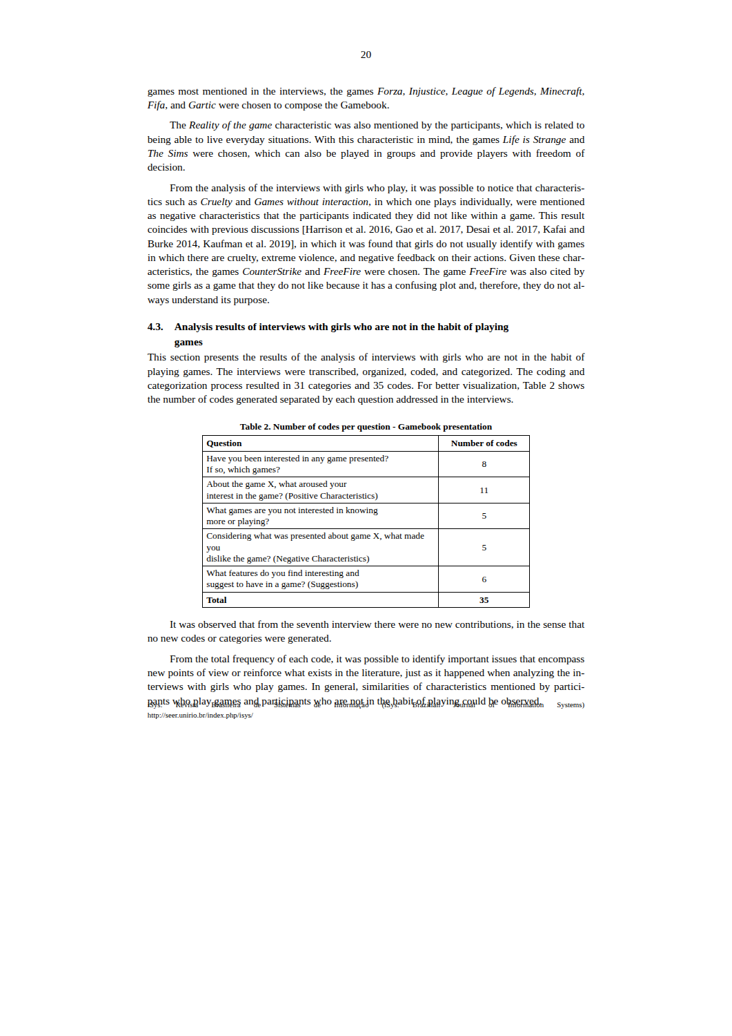20
games most mentioned in the interviews, the games Forza, Injustice, League of Legends, Minecraft, Fifa, and Gartic were chosen to compose the Gamebook.
The Reality of the game characteristic was also mentioned by the participants, which is related to being able to live everyday situations. With this characteristic in mind, the games Life is Strange and The Sims were chosen, which can also be played in groups and provide players with freedom of decision.
From the analysis of the interviews with girls who play, it was possible to notice that characteristics such as Cruelty and Games without interaction, in which one plays individually, were mentioned as negative characteristics that the participants indicated they did not like within a game. This result coincides with previous discussions [Harrison et al. 2016, Gao et al. 2017, Desai et al. 2017, Kafai and Burke 2014, Kaufman et al. 2019], in which it was found that girls do not usually identify with games in which there are cruelty, extreme violence, and negative feedback on their actions. Given these characteristics, the games CounterStrike and FreeFire were chosen. The game FreeFire was also cited by some girls as a game that they do not like because it has a confusing plot and, therefore, they do not always understand its purpose.
4.3. Analysis results of interviews with girls who are not in the habit of playing
games
This section presents the results of the analysis of interviews with girls who are not in the habit of playing games. The interviews were transcribed, organized, coded, and categorized. The coding and categorization process resulted in 31 categories and 35 codes. For better visualization, Table 2 shows the number of codes generated separated by each question addressed in the interviews.
Table 2. Number of codes per question - Gamebook presentation
| Question | Number of codes |
| --- | --- |
| Have you been interested in any game presented? If so, which games? | 8 |
| About the game X, what aroused your interest in the game? (Positive Characteristics) | 11 |
| What games are you not interested in knowing more or playing? | 5 |
| Considering what was presented about game X, what made you dislike the game? (Negative Characteristics) | 5 |
| What features do you find interesting and suggest to have in a game? (Suggestions) | 6 |
| Total | 35 |
It was observed that from the seventh interview there were no new contributions, in the sense that no new codes or categories were generated.
From the total frequency of each code, it was possible to identify important issues that encompass new points of view or reinforce what exists in the literature, just as it happened when analyzing the interviews with girls who play games. In general, similarities of characteristics mentioned by participants who play games and participants who are not in the habit of playing could be observed.
iSys: Revista Brasileira de Sistemas de Informação (iSys: Brazilian Journal of Information Systems)
http://seer.unirio.br/index.php/isys/